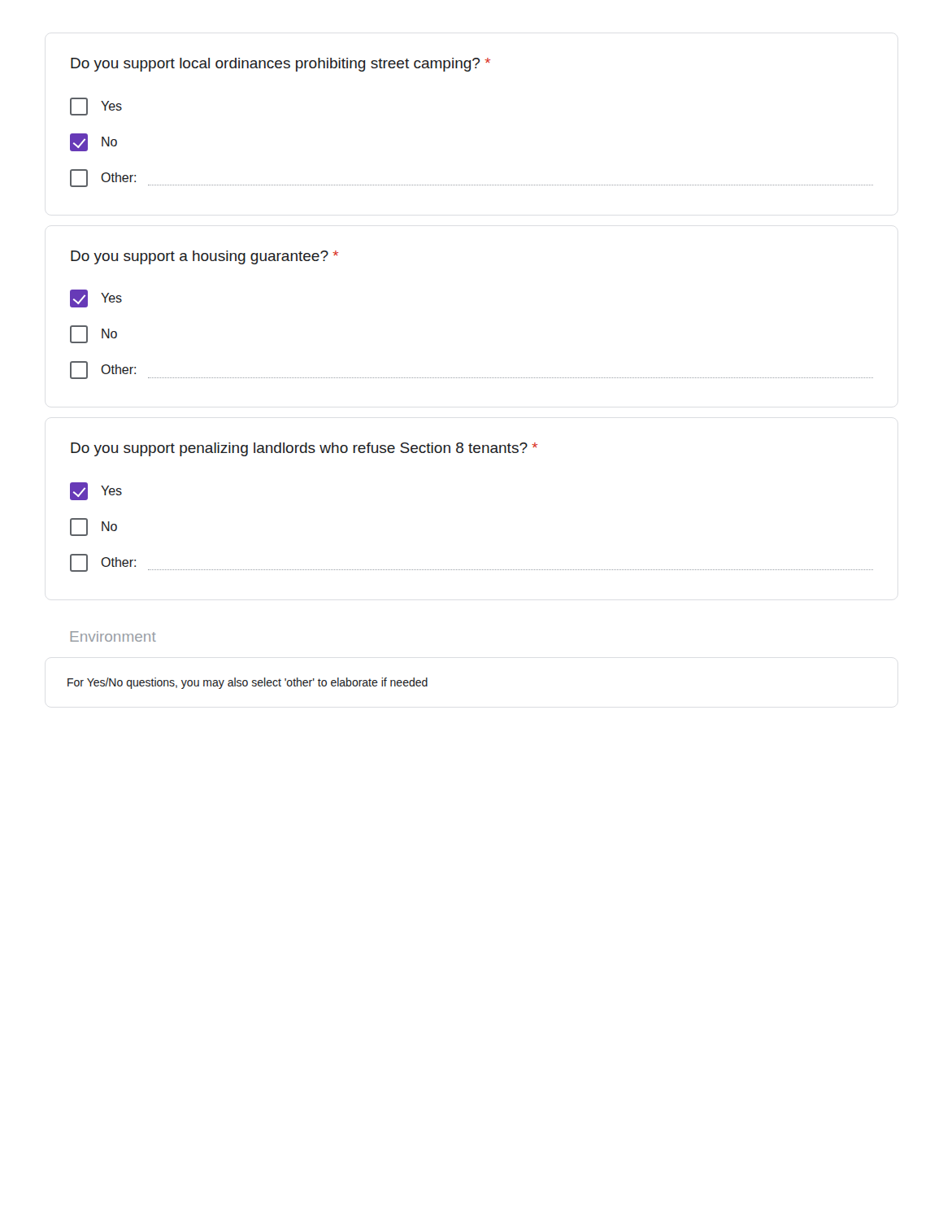Do you support local ordinances prohibiting street camping? *
Yes
No
Other:
Do you support a housing guarantee? *
Yes
No
Other:
Do you support penalizing landlords who refuse Section 8 tenants? *
Yes
No
Other:
Environment
For Yes/No questions, you may also select 'other' to elaborate if needed